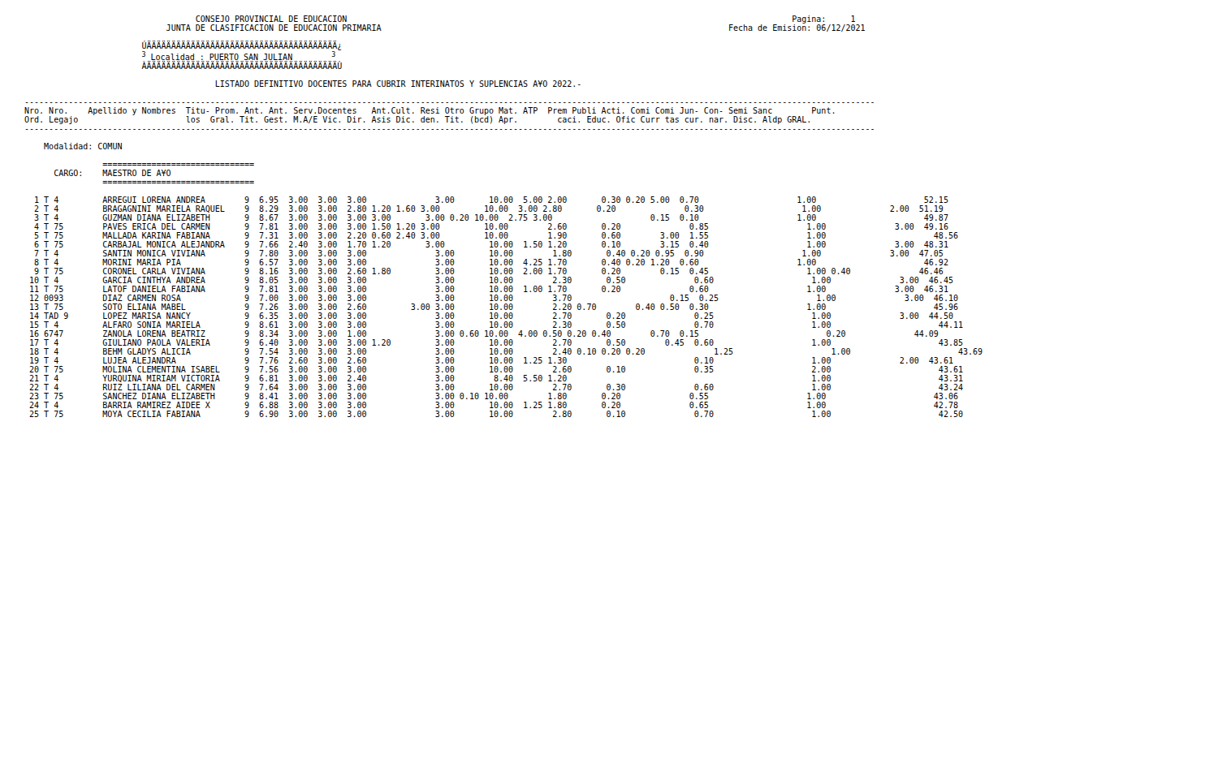CONSEJO PROVINCIAL DE EDUCACION                                                                                           Pagina:     1
                              JUNTA DE CLASIFICACION DE EDUCACION PRIMARIA                                                                       Fecha de Emision: 06/12/2021

                         ÚÄÄÄÄÄÄÄÄÄÄÄÄÄÄÄÄÄÄÄÄÄÄÄÄÄÄÄÄÄÄÄÄÄÄÄÄÄÄÄ¿
                         3 Localidad : PUERTO SAN JULIAN        3
                         ÀÄÄÄÄÄÄÄÄÄÄÄÄÄÄÄÄÄÄÄÄÄÄÄÄÄÄÄÄÄÄÄÄÄÄÄÄÄÄÄÙ

                                        LISTADO DEFINITIVO DOCENTES PARA CUBRIR INTERINATOS Y SUPLENCIAS A¥O 2022.-

 ------------------------------------------------------------------------------------------------------------------------------------------------------------------------------
 Nro. Nro.    Apellido y Nombres  Titu- Prom. Ant. Ant. Serv.Docentes   Ant.Cult. Resi Otro Grupo Mat. ATP  Prem Publi Acti. Comi Comi Jun- Con- Semi Sanc        Punt.
 Ord. Legajo                      los  Gral. Tit. Gest. M.A/E Vic. Dir. Asis Dic. den. Tit. (bcd) Apr.        caci. Educ. Ofic Curr tas cur. nar. Disc. Aldp GRAL.
 ------------------------------------------------------------------------------------------------------------------------------------------------------------------------------

     Modalidad: COMUN

                 ===============================
       CARGO:    MAESTRO DE A¥O
                 ===============================

   1 T 4         ARREGUI LORENA ANDREA        9  6.95  3.00  3.00  3.00              3.00       10.00  5.00 2.00       0.30 0.20 5.00  0.70                    1.00                      52.15
   2 T 4         BRAGAGNINI MARIELA RAQUEL    9  8.29  3.00  3.00  2.80 1.20 1.60 3.00         10.00  3.00 2.80       0.20              0.30                    1.00              2.00  51.19
   3 T 4         GUZMAN DIANA ELIZABETH       9  8.67  3.00  3.00  3.00 3.00       3.00 0.20 10.00  2.75 3.00                    0.15  0.10                    1.00                      49.87
   4 T 75        PAVES ERICA DEL CARMEN       9  7.81  3.00  3.00  3.00 1.50 1.20 3.00         10.00        2.60       0.20              0.85                    1.00              3.00  49.16
   5 T 75        MALLADA KARINA FABIANA       9  7.31  3.00  3.00  2.20 0.60 2.40 3.00         10.00        1.90       0.60        3.00  1.55                    1.00                      48.56
   6 T 75        CARBAJAL MONICA ALEJANDRA    9  7.66  2.40  3.00  1.70 1.20       3.00         10.00  1.50 1.20       0.10        3.15  0.40                    1.00              3.00  48.31
   7 T 4         SANTIN MONICA VIVIANA        9  7.80  3.00  3.00  3.00              3.00       10.00        1.80       0.40 0.20 0.95  0.90                    1.00              3.00  47.05
   8 T 4         MORINI MARIA PIA             9  6.57  3.00  3.00  3.00              3.00       10.00  4.25 1.70       0.40 0.20 1.20  0.60                    1.00                      46.92
   9 T 75        CORONEL CARLA VIVIANA        9  8.16  3.00  3.00  2.60 1.80         3.00       10.00  2.00 1.70       0.20        0.15  0.45                    1.00 0.40              46.46
  10 T 4         GARCIA CINTHYA ANDREA        9  8.05  3.00  3.00  3.00              3.00       10.00        2.30       0.50              0.60                    1.00              3.00  46.45
  11 T 75        LATOF DANIELA FABIANA        9  7.81  3.00  3.00  3.00              3.00       10.00  1.00 1.70       0.20              0.60                    1.00              3.00  46.31
  12 0093        DIAZ CARMEN ROSA             9  7.00  3.00  3.00  3.00              3.00       10.00        3.70                    0.15  0.25                    1.00              3.00  46.10
  13 T 75        SOTO ELIANA MABEL            9  7.26  3.00  3.00  2.60         3.00 3.00       10.00        2.20 0.70        0.40 0.50  0.30                    1.00                      45.96
  14 TAD 9       LOPEZ MARISA NANCY           9  6.35  3.00  3.00  3.00              3.00       10.00        2.70       0.20              0.25                    1.00              3.00  44.50
  15 T 4         ALFARO SONIA MARIELA         9  8.61  3.00  3.00  3.00              3.00       10.00        2.30       0.50              0.70                    1.00                      44.11
  16 6747        ZANOLA LORENA BEATRIZ        9  8.34  3.00  3.00  1.00              3.00 0.60 10.00  4.00 0.50 0.20 0.40        0.70  0.15                          0.20              44.09
  17 T 4         GIULIANO PAOLA VALERIA       9  6.40  3.00  3.00  3.00 1.20         3.00       10.00        2.70       0.50        0.45  0.60                    1.00                      43.85
  18 T 4         BEHM GLADYS ALICIA           9  7.54  3.00  3.00  3.00              3.00       10.00        2.40 0.10 0.20 0.20              1.25                    1.00                      43.69
  19 T 4         LUJEA ALEJANDRA              9  7.76  2.60  3.00  2.60              3.00       10.00  1.25 1.30                          0.10                    1.00              2.00  43.61
  20 T 75        MOLINA CLEMENTINA ISABEL     9  7.56  3.00  3.00  3.00              3.00       10.00        2.60       0.10              0.35                    2.00                      43.61
  21 T 4         YURQUINA MIRIAM VICTORIA     9  6.81  3.00  3.00  2.40              3.00        8.40  5.50 1.20                                                  1.00                      43.31
  22 T 4         RUIZ LILIANA DEL CARMEN      9  7.64  3.00  3.00  3.00              3.00       10.00        2.70       0.30              0.60                    1.00                      43.24
  23 T 75        SANCHEZ DIANA ELIZABETH      9  8.41  3.00  3.00  3.00              3.00 0.10 10.00        1.80       0.20              0.55                    1.00                      43.06
  24 T 4         BARRIA RAMIREZ AIDEE X       9  6.88  3.00  3.00  3.00              3.00       10.00  1.25 1.80       0.20              0.65                    1.00                      42.78
  25 T 75        MOYA CECILIA FABIANA         9  6.90  3.00  3.00  3.00              3.00       10.00        2.80       0.10              0.70                    1.00                      42.50